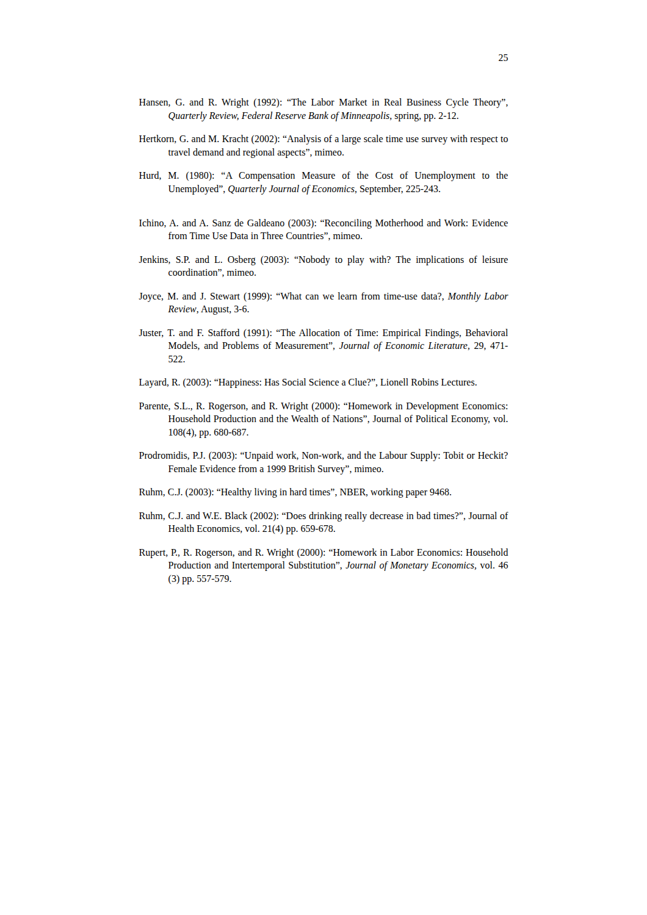25
Hansen, G. and R. Wright (1992): “The Labor Market in Real Business Cycle Theory”, Quarterly Review, Federal Reserve Bank of Minneapolis, spring, pp. 2-12.
Hertkorn, G. and M. Kracht (2002): “Analysis of a large scale time use survey with respect to travel demand and regional aspects”, mimeo.
Hurd, M. (1980): “A Compensation Measure of the Cost of Unemployment to the Unemployed”, Quarterly Journal of Economics, September, 225-243.
Ichino, A. and A. Sanz de Galdeano (2003): “Reconciling Motherhood and Work: Evidence from Time Use Data in Three Countries”, mimeo.
Jenkins, S.P. and L. Osberg (2003): “Nobody to play with? The implications of leisure coordination”, mimeo.
Joyce, M. and J. Stewart (1999): “What can we learn from time-use data?, Monthly Labor Review, August, 3-6.
Juster, T. and F. Stafford (1991): “The Allocation of Time: Empirical Findings, Behavioral Models, and Problems of Measurement”, Journal of Economic Literature, 29, 471-522.
Layard, R. (2003): “Happiness: Has Social Science a Clue?”, Lionell Robins Lectures.
Parente, S.L., R. Rogerson, and R. Wright (2000): “Homework in Development Economics: Household Production and the Wealth of Nations”, Journal of Political Economy, vol. 108(4), pp. 680-687.
Prodromidis, P.J. (2003): “Unpaid work, Non-work, and the Labour Supply: Tobit or Heckit? Female Evidence from a 1999 British Survey”, mimeo.
Ruhm, C.J. (2003): “Healthy living in hard times”, NBER, working paper 9468.
Ruhm, C.J. and W.E. Black (2002): “Does drinking really decrease in bad times?”, Journal of Health Economics, vol. 21(4) pp. 659-678.
Rupert, P., R. Rogerson, and R. Wright (2000): “Homework in Labor Economics: Household Production and Intertemporal Substitution”, Journal of Monetary Economics, vol. 46 (3) pp. 557-579.